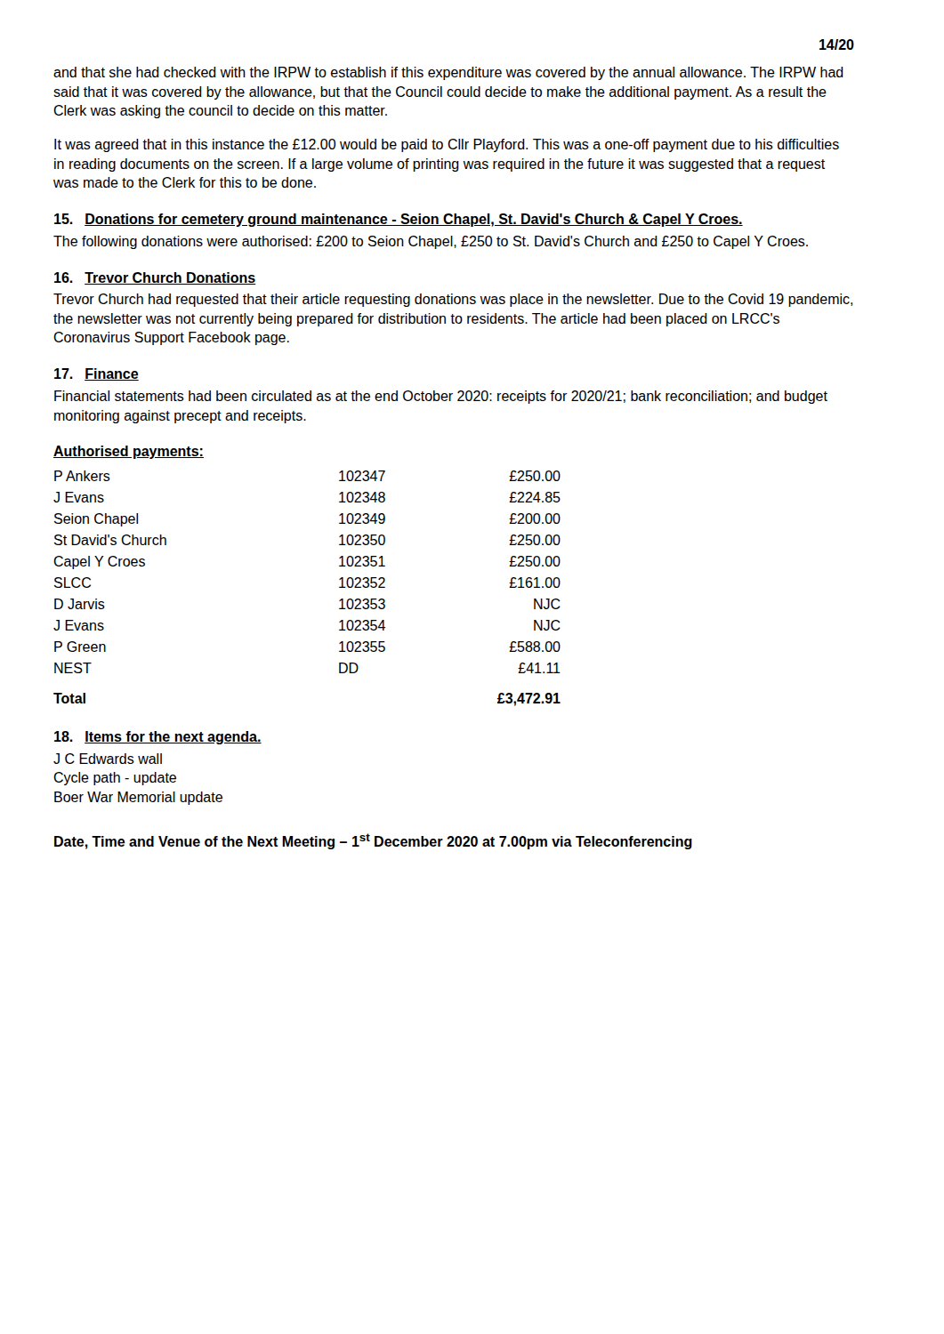14/20
and that she had checked with the IRPW to establish if this expenditure was covered by the annual allowance. The IRPW had said that it was covered by the allowance, but that the Council could decide to make the additional payment. As a result the Clerk was asking the council to decide on this matter.
It was agreed that in this instance the £12.00 would be paid to Cllr Playford. This was a one-off payment due to his difficulties in reading documents on the screen. If a large volume of printing was required in the future it was suggested that a request was made to the Clerk for this to be done.
15. Donations for cemetery ground maintenance - Seion Chapel, St. David's Church & Capel Y Croes.
The following donations were authorised: £200 to Seion Chapel, £250 to St. David's Church and £250 to Capel Y Croes.
16. Trevor Church Donations
Trevor Church had requested that their article requesting donations was place in the newsletter. Due to the Covid 19 pandemic, the newsletter was not currently being prepared for distribution to residents. The article had been placed on LRCC's Coronavirus Support Facebook page.
17. Finance
Financial statements had been circulated as at the end October 2020: receipts for 2020/21; bank reconciliation; and budget monitoring against precept and receipts.
Authorised payments:
| P Ankers | 102347 | £250.00 |
| J Evans | 102348 | £224.85 |
| Seion Chapel | 102349 | £200.00 |
| St David's Church | 102350 | £250.00 |
| Capel Y Croes | 102351 | £250.00 |
| SLCC | 102352 | £161.00 |
| D Jarvis | 102353 | NJC |
| J Evans | 102354 | NJC |
| P Green | 102355 | £588.00 |
| NEST | DD | £41.11 |
| Total | | £3,472.91 |
18. Items for the next agenda.
J C Edwards wall
Cycle path - update
Boer War Memorial update
Date, Time and Venue of the Next Meeting – 1st December 2020 at 7.00pm via Teleconferencing